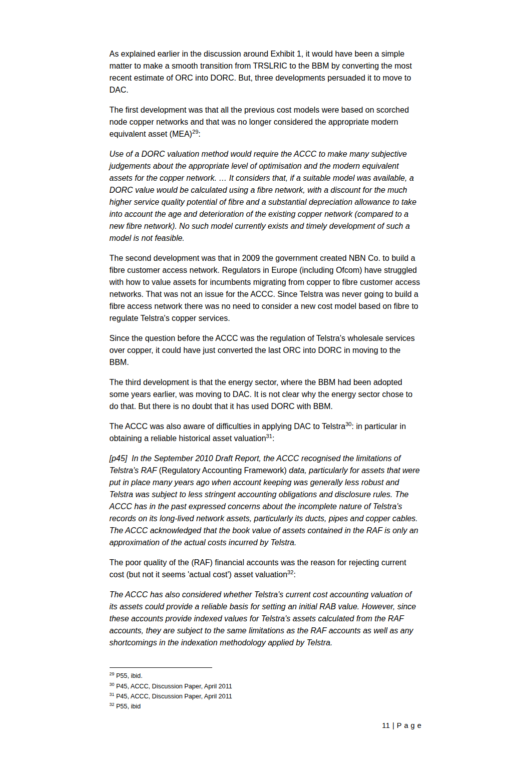As explained earlier in the discussion around Exhibit 1, it would have been a simple matter to make a smooth transition from TRSLRIC to the BBM by converting the most recent estimate of ORC into DORC. But, three developments persuaded it to move to DAC.
The first development was that all the previous cost models were based on scorched node copper networks and that was no longer considered the appropriate modern equivalent asset (MEA)29:
Use of a DORC valuation method would require the ACCC to make many subjective judgements about the appropriate level of optimisation and the modern equivalent assets for the copper network. … It considers that, if a suitable model was available, a DORC value would be calculated using a fibre network, with a discount for the much higher service quality potential of fibre and a substantial depreciation allowance to take into account the age and deterioration of the existing copper network (compared to a new fibre network). No such model currently exists and timely development of such a model is not feasible.
The second development was that in 2009 the government created NBN Co. to build a fibre customer access network. Regulators in Europe (including Ofcom) have struggled with how to value assets for incumbents migrating from copper to fibre customer access networks. That was not an issue for the ACCC. Since Telstra was never going to build a fibre access network there was no need to consider a new cost model based on fibre to regulate Telstra's copper services.
Since the question before the ACCC was the regulation of Telstra's wholesale services over copper, it could have just converted the last ORC into DORC in moving to the BBM.
The third development is that the energy sector, where the BBM had been adopted some years earlier, was moving to DAC. It is not clear why the energy sector chose to do that. But there is no doubt that it has used DORC with BBM.
The ACCC was also aware of difficulties in applying DAC to Telstra30: in particular in obtaining a reliable historical asset valuation31:
[p45] In the September 2010 Draft Report, the ACCC recognised the limitations of Telstra's RAF (Regulatory Accounting Framework) data, particularly for assets that were put in place many years ago when account keeping was generally less robust and Telstra was subject to less stringent accounting obligations and disclosure rules. The ACCC has in the past expressed concerns about the incomplete nature of Telstra's records on its long-lived network assets, particularly its ducts, pipes and copper cables. The ACCC acknowledged that the book value of assets contained in the RAF is only an approximation of the actual costs incurred by Telstra.
The poor quality of the (RAF) financial accounts was the reason for rejecting current cost (but not it seems 'actual cost') asset valuation32:
The ACCC has also considered whether Telstra's current cost accounting valuation of its assets could provide a reliable basis for setting an initial RAB value. However, since these accounts provide indexed values for Telstra's assets calculated from the RAF accounts, they are subject to the same limitations as the RAF accounts as well as any shortcomings in the indexation methodology applied by Telstra.
29 P55, ibid.
30 P45, ACCC, Discussion Paper, April 2011
31 P45, ACCC, Discussion Paper, April 2011
32 P55, ibid
11 | P a g e